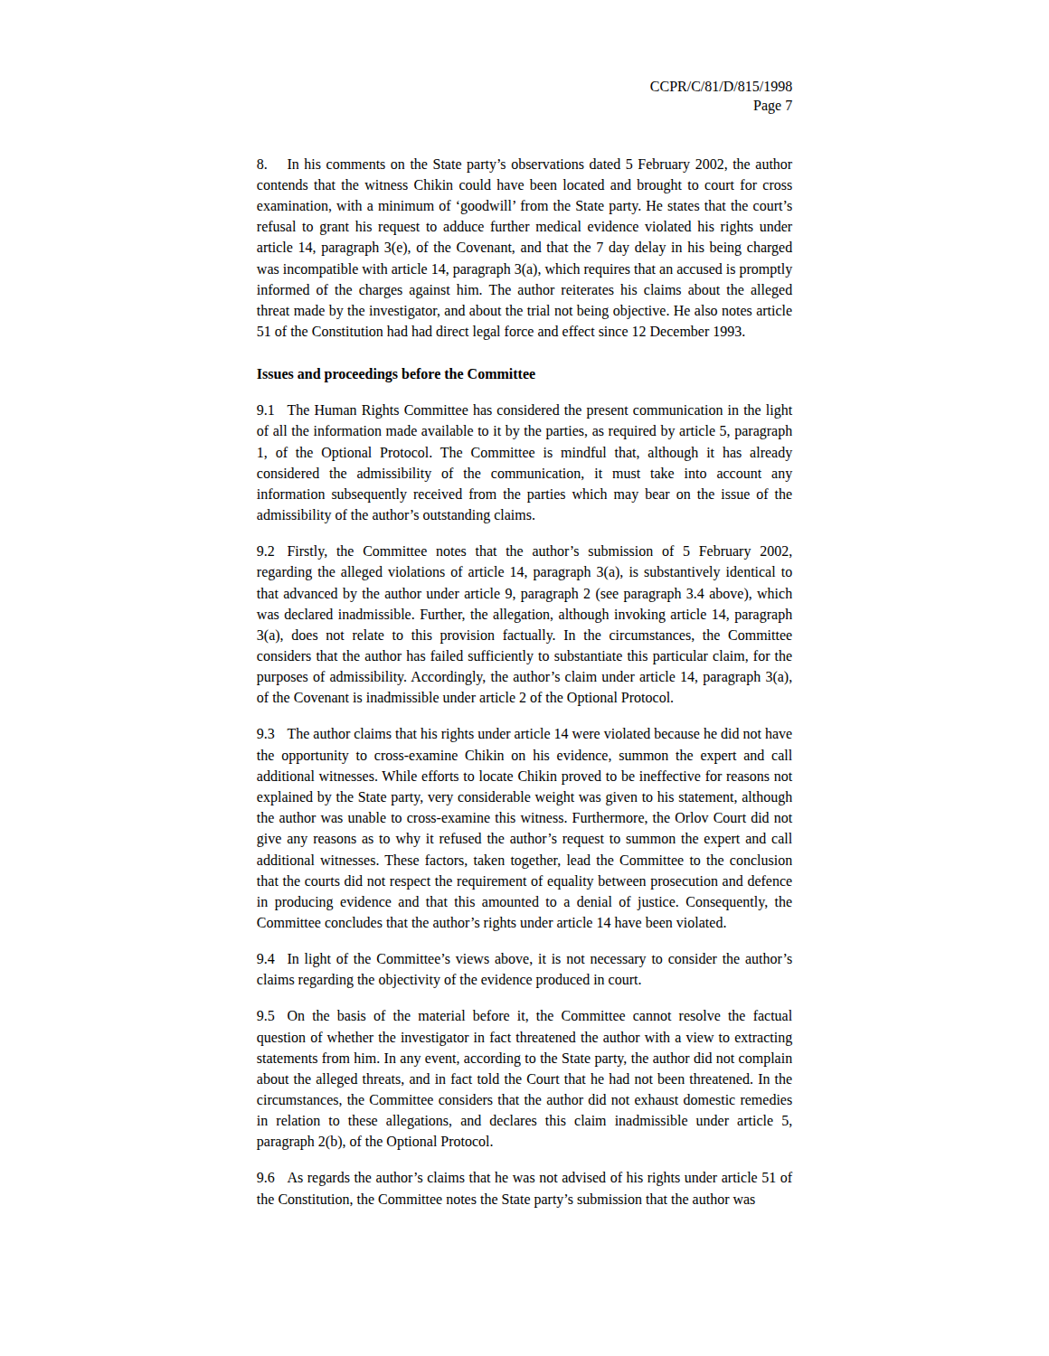CCPR/C/81/D/815/1998 Page 7
8. In his comments on the State party’s observations dated 5 February 2002, the author contends that the witness Chikin could have been located and brought to court for cross examination, with a minimum of ‘goodwill’ from the State party. He states that the court’s refusal to grant his request to adduce further medical evidence violated his rights under article 14, paragraph 3(e), of the Covenant, and that the 7 day delay in his being charged was incompatible with article 14, paragraph 3(a), which requires that an accused is promptly informed of the charges against him. The author reiterates his claims about the alleged threat made by the investigator, and about the trial not being objective. He also notes article 51 of the Constitution had had direct legal force and effect since 12 December 1993.
Issues and proceedings before the Committee
9.1 The Human Rights Committee has considered the present communication in the light of all the information made available to it by the parties, as required by article 5, paragraph 1, of the Optional Protocol. The Committee is mindful that, although it has already considered the admissibility of the communication, it must take into account any information subsequently received from the parties which may bear on the issue of the admissibility of the author’s outstanding claims.
9.2 Firstly, the Committee notes that the author’s submission of 5 February 2002, regarding the alleged violations of article 14, paragraph 3(a), is substantively identical to that advanced by the author under article 9, paragraph 2 (see paragraph 3.4 above), which was declared inadmissible. Further, the allegation, although invoking article 14, paragraph 3(a), does not relate to this provision factually. In the circumstances, the Committee considers that the author has failed sufficiently to substantiate this particular claim, for the purposes of admissibility. Accordingly, the author’s claim under article 14, paragraph 3(a), of the Covenant is inadmissible under article 2 of the Optional Protocol.
9.3 The author claims that his rights under article 14 were violated because he did not have the opportunity to cross-examine Chikin on his evidence, summon the expert and call additional witnesses. While efforts to locate Chikin proved to be ineffective for reasons not explained by the State party, very considerable weight was given to his statement, although the author was unable to cross-examine this witness. Furthermore, the Orlov Court did not give any reasons as to why it refused the author’s request to summon the expert and call additional witnesses. These factors, taken together, lead the Committee to the conclusion that the courts did not respect the requirement of equality between prosecution and defence in producing evidence and that this amounted to a denial of justice. Consequently, the Committee concludes that the author’s rights under article 14 have been violated.
9.4 In light of the Committee’s views above, it is not necessary to consider the author’s claims regarding the objectivity of the evidence produced in court.
9.5 On the basis of the material before it, the Committee cannot resolve the factual question of whether the investigator in fact threatened the author with a view to extracting statements from him. In any event, according to the State party, the author did not complain about the alleged threats, and in fact told the Court that he had not been threatened. In the circumstances, the Committee considers that the author did not exhaust domestic remedies in relation to these allegations, and declares this claim inadmissible under article 5, paragraph 2(b), of the Optional Protocol.
9.6 As regards the author’s claims that he was not advised of his rights under article 51 of the Constitution, the Committee notes the State party’s submission that the author was